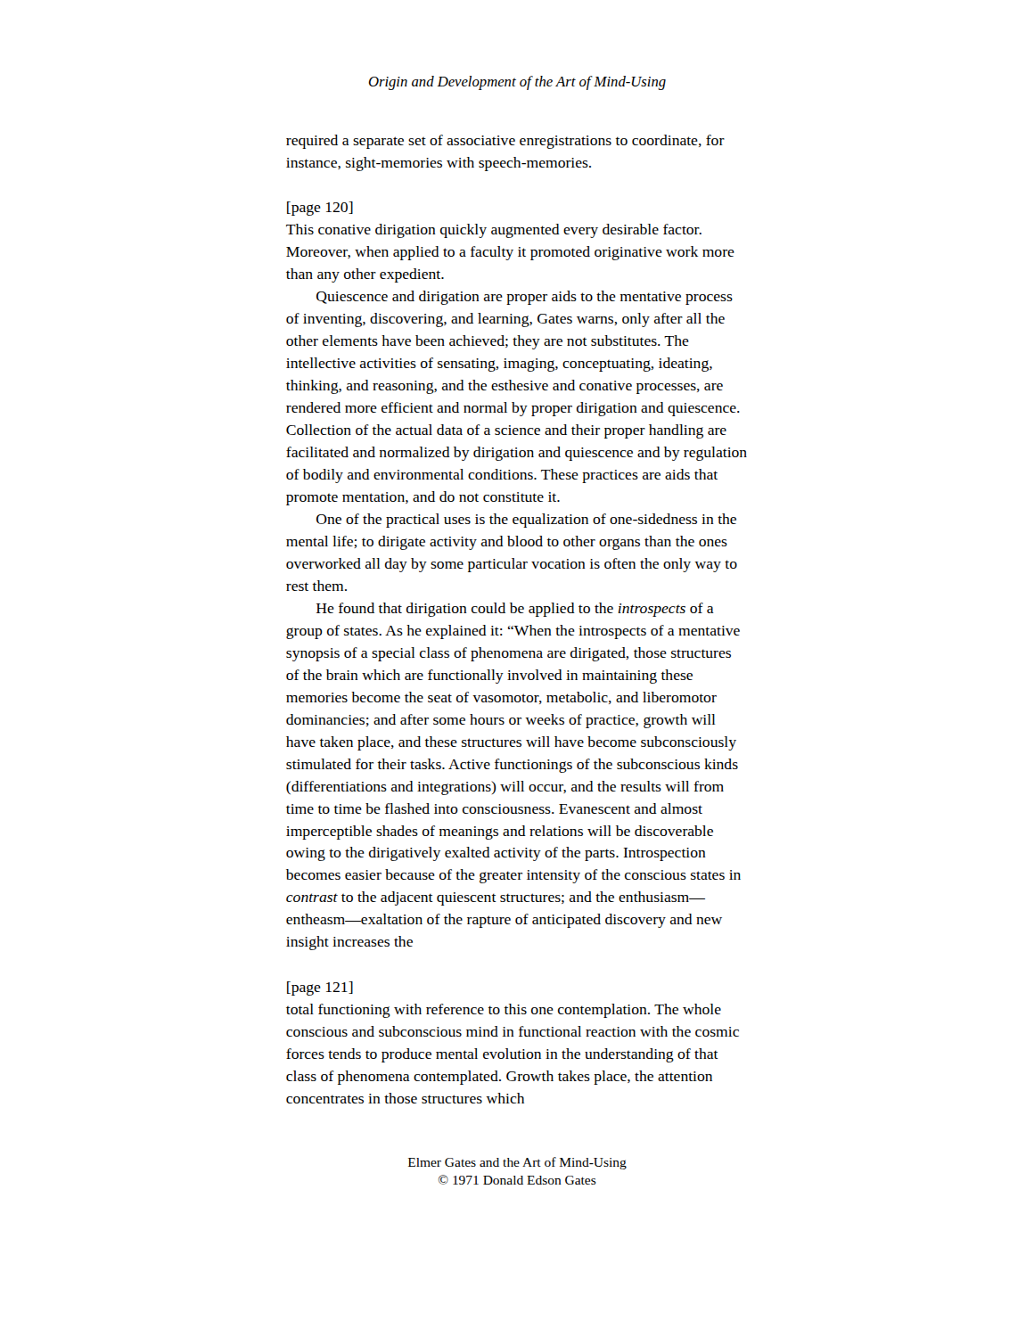Origin and Development of the Art of Mind-Using
required a separate set of associative enregistrations to coordinate, for instance, sight-memories with speech-memories.
[page 120]
This conative dirigation quickly augmented every desirable factor. Moreover, when applied to a faculty it promoted originative work more than any other expedient.
Quiescence and dirigation are proper aids to the mentative process of inventing, discovering, and learning, Gates warns, only after all the other elements have been achieved; they are not substitutes. The intellective activities of sensating, imaging, conceptuating, ideating, thinking, and reasoning, and the esthesive and conative processes, are rendered more efficient and normal by proper dirigation and quiescence. Collection of the actual data of a science and their proper handling are facilitated and normalized by dirigation and quiescence and by regulation of bodily and environmental conditions. These practices are aids that promote mentation, and do not constitute it.
One of the practical uses is the equalization of one-sidedness in the mental life; to dirigate activity and blood to other organs than the ones overworked all day by some particular vocation is often the only way to rest them.
He found that dirigation could be applied to the introspects of a group of states. As he explained it: “When the introspects of a mentative synopsis of a special class of phenomena are dirigated, those structures of the brain which are functionally involved in maintaining these memories become the seat of vasomotor, metabolic, and liberomotor dominancies; and after some hours or weeks of practice, growth will have taken place, and these structures will have become subconsciously stimulated for their tasks. Active functionings of the subconscious kinds (differentiations and integrations) will occur, and the results will from time to time be flashed into consciousness. Evanescent and almost imperceptible shades of meanings and relations will be discoverable owing to the dirigatively exalted activity of the parts. Introspection becomes easier because of the greater intensity of the conscious states in contrast to the adjacent quiescent structures; and the enthusiasm—entheasm—exaltation of the rapture of anticipated discovery and new insight increases the
[page 121]
total functioning with reference to this one contemplation. The whole conscious and subconscious mind in functional reaction with the cosmic forces tends to produce mental evolution in the understanding of that class of phenomena contemplated. Growth takes place, the attention concentrates in those structures which
Elmer Gates and the Art of Mind-Using
© 1971 Donald Edson Gates